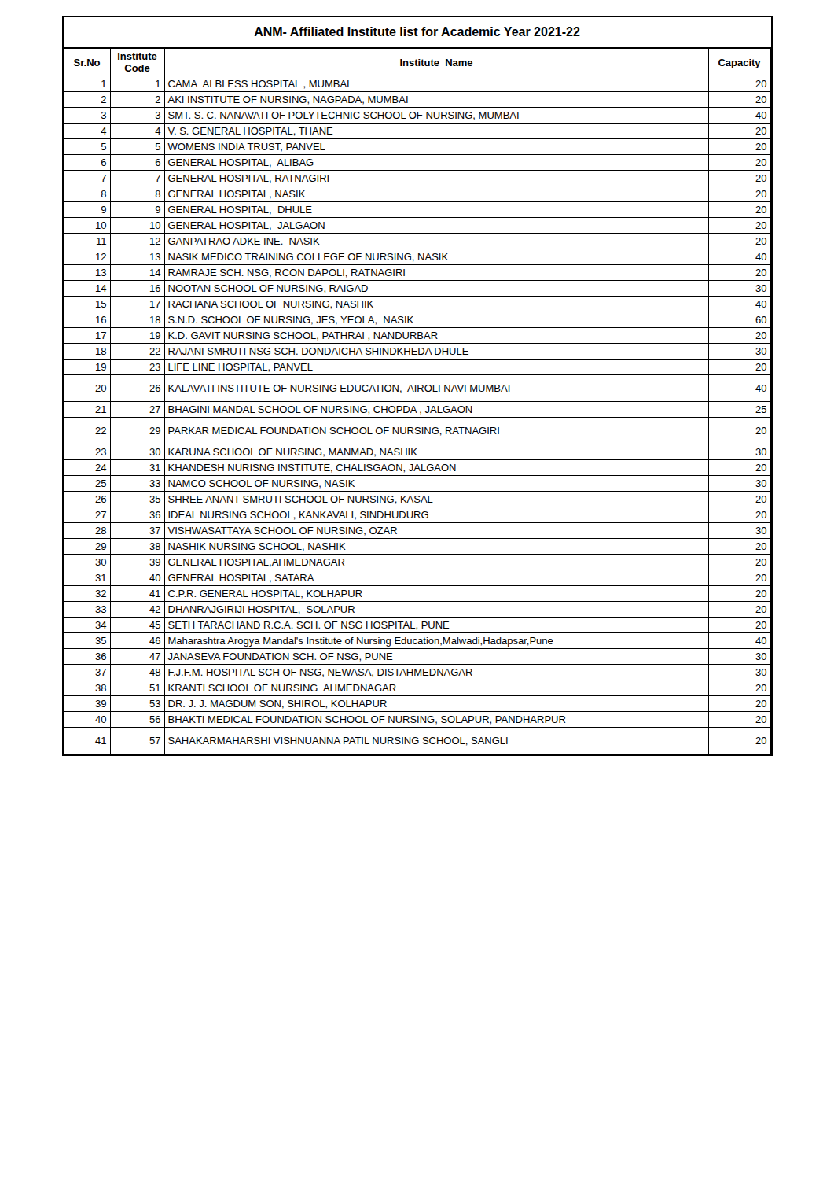ANM- Affiliated Institute list for Academic Year 2021-22
| Sr.No | Institute Code | Institute Name | Capacity |
| --- | --- | --- | --- |
| 1 | 1 | CAMA ALBLESS HOSPITAL , MUMBAI | 20 |
| 2 | 2 | AKI INSTITUTE OF NURSING, NAGPADA, MUMBAI | 20 |
| 3 | 3 | SMT. S. C. NANAVATI OF POLYTECHNIC SCHOOL OF NURSING, MUMBAI | 40 |
| 4 | 4 | V. S. GENERAL HOSPITAL, THANE | 20 |
| 5 | 5 | WOMENS INDIA TRUST, PANVEL | 20 |
| 6 | 6 | GENERAL HOSPITAL, ALIBAG | 20 |
| 7 | 7 | GENERAL HOSPITAL, RATNAGIRI | 20 |
| 8 | 8 | GENERAL HOSPITAL, NASIK | 20 |
| 9 | 9 | GENERAL HOSPITAL, DHULE | 20 |
| 10 | 10 | GENERAL HOSPITAL, JALGAON | 20 |
| 11 | 12 | GANPATRAO ADKE INE. NASIK | 20 |
| 12 | 13 | NASIK MEDICO TRAINING COLLEGE OF NURSING, NASIK | 40 |
| 13 | 14 | RAMRAJE SCH. NSG, RCON DAPOLI, RATNAGIRI | 20 |
| 14 | 16 | NOOTAN SCHOOL OF NURSING, RAIGAD | 30 |
| 15 | 17 | RACHANA SCHOOL OF NURSING, NASHIK | 40 |
| 16 | 18 | S.N.D. SCHOOL OF NURSING, JES, YEOLA, NASIK | 60 |
| 17 | 19 | K.D. GAVIT NURSING SCHOOL, PATHRAI , NANDURBAR | 20 |
| 18 | 22 | RAJANI SMRUTI NSG SCH. DONDAICHA SHINDKHEDA DHULE | 30 |
| 19 | 23 | LIFE LINE HOSPITAL, PANVEL | 20 |
| 20 | 26 | KALAVATI INSTITUTE OF NURSING EDUCATION, AIROLI NAVI MUMBAI | 40 |
| 21 | 27 | BHAGINI MANDAL SCHOOL OF NURSING, CHOPDA , JALGAON | 25 |
| 22 | 29 | PARKAR MEDICAL FOUNDATION SCHOOL OF NURSING, RATNAGIRI | 20 |
| 23 | 30 | KARUNA SCHOOL OF NURSING, MANMAD, NASHIK | 30 |
| 24 | 31 | KHANDESH NURISNG INSTITUTE, CHALISGAON, JALGAON | 20 |
| 25 | 33 | NAMCO SCHOOL OF NURSING, NASIK | 30 |
| 26 | 35 | SHREE ANANT SMRUTI SCHOOL OF NURSING, KASAL | 20 |
| 27 | 36 | IDEAL NURSING SCHOOL, KANKAVALI, SINDHUDURG | 20 |
| 28 | 37 | VISHWASATTAYA SCHOOL OF NURSING, OZAR | 30 |
| 29 | 38 | NASHIK NURSING SCHOOL, NASHIK | 20 |
| 30 | 39 | GENERAL HOSPITAL,AHMEDNAGAR | 20 |
| 31 | 40 | GENERAL HOSPITAL, SATARA | 20 |
| 32 | 41 | C.P.R. GENERAL HOSPITAL, KOLHAPUR | 20 |
| 33 | 42 | DHANRAJGIRIJI HOSPITAL, SOLAPUR | 20 |
| 34 | 45 | SETH TARACHAND R.C.A. SCH. OF NSG HOSPITAL, PUNE | 20 |
| 35 | 46 | Maharashtra Arogya Mandal's Institute of Nursing Education,Malwadi,Hadapsar,Pune | 40 |
| 36 | 47 | JANASEVA FOUNDATION SCH. OF NSG, PUNE | 30 |
| 37 | 48 | F.J.F.M. HOSPITAL SCH OF NSG, NEWASA, DISTAHMEDNAGAR | 30 |
| 38 | 51 | KRANTI SCHOOL OF NURSING AHMEDNAGAR | 20 |
| 39 | 53 | DR. J. J. MAGDUM SON, SHIROL, KOLHAPUR | 20 |
| 40 | 56 | BHAKTI MEDICAL FOUNDATION SCHOOL OF NURSING, SOLAPUR, PANDHARPUR | 20 |
| 41 | 57 | SAHAKARMAHARSHI VISHNUANNA PATIL NURSING SCHOOL, SANGLI | 20 |